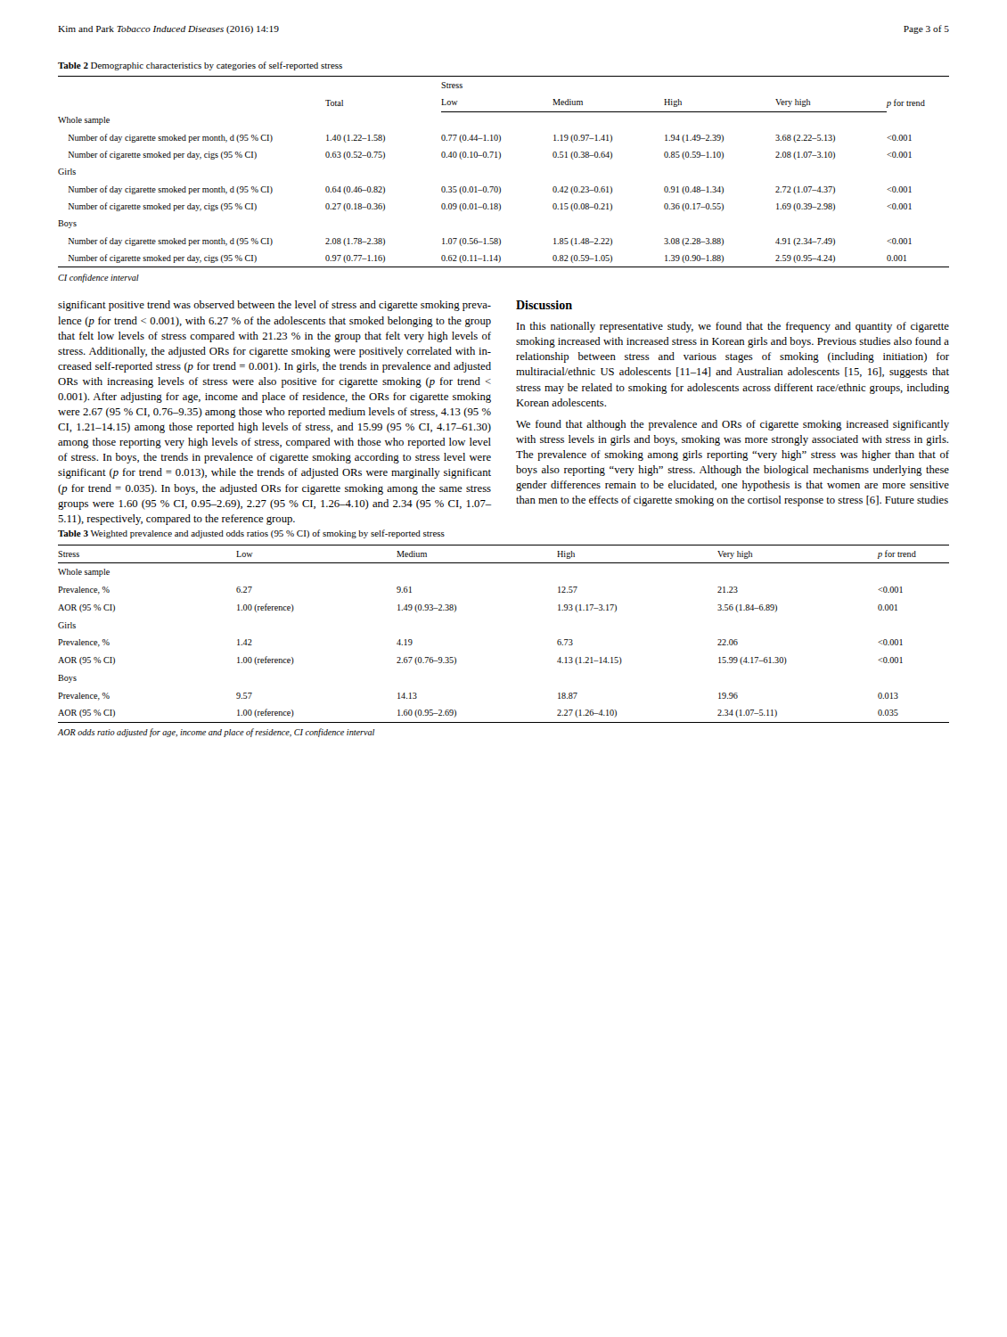Kim and Park Tobacco Induced Diseases (2016) 14:19
Page 3 of 5
Table 2 Demographic characteristics by categories of self-reported stress
| | Total | Stress | p for trend |
| --- | --- | --- | --- |
| Low | Medium | High | Very high |
| Whole sample | | | | | | |
| Number of day cigarette smoked per month, d (95 % CI) | 1.40 (1.22–1.58) | 0.77 (0.44–1.10) | 1.19 (0.97–1.41) | 1.94 (1.49–2.39) | 3.68 (2.22–5.13) | <0.001 |
| Number of cigarette smoked per day, cigs (95 % CI) | 0.63 (0.52–0.75) | 0.40 (0.10–0.71) | 0.51 (0.38–0.64) | 0.85 (0.59–1.10) | 2.08 (1.07–3.10) | <0.001 |
| Girls | | | | | | |
| Number of day cigarette smoked per month, d (95 % CI) | 0.64 (0.46–0.82) | 0.35 (0.01–0.70) | 0.42 (0.23–0.61) | 0.91 (0.48–1.34) | 2.72 (1.07–4.37) | <0.001 |
| Number of cigarette smoked per day, cigs (95 % CI) | 0.27 (0.18–0.36) | 0.09 (0.01–0.18) | 0.15 (0.08–0.21) | 0.36 (0.17–0.55) | 1.69 (0.39–2.98) | <0.001 |
| Boys | | | | | | |
| Number of day cigarette smoked per month, d (95 % CI) | 2.08 (1.78–2.38) | 1.07 (0.56–1.58) | 1.85 (1.48–2.22) | 3.08 (2.28–3.88) | 4.91 (2.34–7.49) | <0.001 |
| Number of cigarette smoked per day, cigs (95 % CI) | 0.97 (0.77–1.16) | 0.62 (0.11–1.14) | 0.82 (0.59–1.05) | 1.39 (0.90–1.88) | 2.59 (0.95–4.24) | 0.001 |
CI confidence interval
significant positive trend was observed between the level of stress and cigarette smoking prevalence (p for trend < 0.001), with 6.27 % of the adolescents that smoked belonging to the group that felt low levels of stress compared with 21.23 % in the group that felt very high levels of stress. Additionally, the adjusted ORs for cigarette smoking were positively correlated with increased self-reported stress (p for trend = 0.001). In girls, the trends in prevalence and adjusted ORs with increasing levels of stress were also positive for cigarette smoking (p for trend < 0.001). After adjusting for age, income and place of residence, the ORs for cigarette smoking were 2.67 (95 % CI, 0.76–9.35) among those who reported medium levels of stress, 4.13 (95 % CI, 1.21–14.15) among those reported high levels of stress, and 15.99 (95 % CI, 4.17–61.30) among those reporting very high levels of stress, compared with those who reported low level of stress. In boys, the trends in prevalence of cigarette smoking according to stress level were significant (p for trend = 0.013), while the trends of adjusted ORs were marginally significant (p for trend = 0.035). In boys, the adjusted ORs for cigarette smoking among the same stress groups were 1.60 (95 % CI, 0.95–2.69), 2.27 (95 % CI, 1.26–4.10) and 2.34 (95 % CI, 1.07–5.11), respectively, compared to the reference group.
Discussion
In this nationally representative study, we found that the frequency and quantity of cigarette smoking increased with increased stress in Korean girls and boys. Previous studies also found a relationship between stress and various stages of smoking (including initiation) for multiracial/ethnic US adolescents [11–14] and Australian adolescents [15, 16], suggests that stress may be related to smoking for adolescents across different race/ethnic groups, including Korean adolescents.
We found that although the prevalence and ORs of cigarette smoking increased significantly with stress levels in girls and boys, smoking was more strongly associated with stress in girls. The prevalence of smoking among girls reporting “very high” stress was higher than that of boys also reporting “very high” stress. Although the biological mechanisms underlying these gender differences remain to be elucidated, one hypothesis is that women are more sensitive than men to the effects of cigarette smoking on the cortisol response to stress [6]. Future studies
Table 3 Weighted prevalence and adjusted odds ratios (95 % CI) of smoking by self-reported stress
| Stress | Low | Medium | High | Very high | p for trend |
| --- | --- | --- | --- | --- | --- |
| Whole sample | | | | | |
| Prevalence, % | 6.27 | 9.61 | 12.57 | 21.23 | <0.001 |
| AOR (95 % CI) | 1.00 (reference) | 1.49 (0.93–2.38) | 1.93 (1.17–3.17) | 3.56 (1.84–6.89) | 0.001 |
| Girls | | | | | |
| Prevalence, % | 1.42 | 4.19 | 6.73 | 22.06 | <0.001 |
| AOR (95 % CI) | 1.00 (reference) | 2.67 (0.76–9.35) | 4.13 (1.21–14.15) | 15.99 (4.17–61.30) | <0.001 |
| Boys | | | | | |
| Prevalence, % | 9.57 | 14.13 | 18.87 | 19.96 | 0.013 |
| AOR (95 % CI) | 1.00 (reference) | 1.60 (0.95–2.69) | 2.27 (1.26–4.10) | 2.34 (1.07–5.11) | 0.035 |
AOR odds ratio adjusted for age, income and place of residence, CI confidence interval